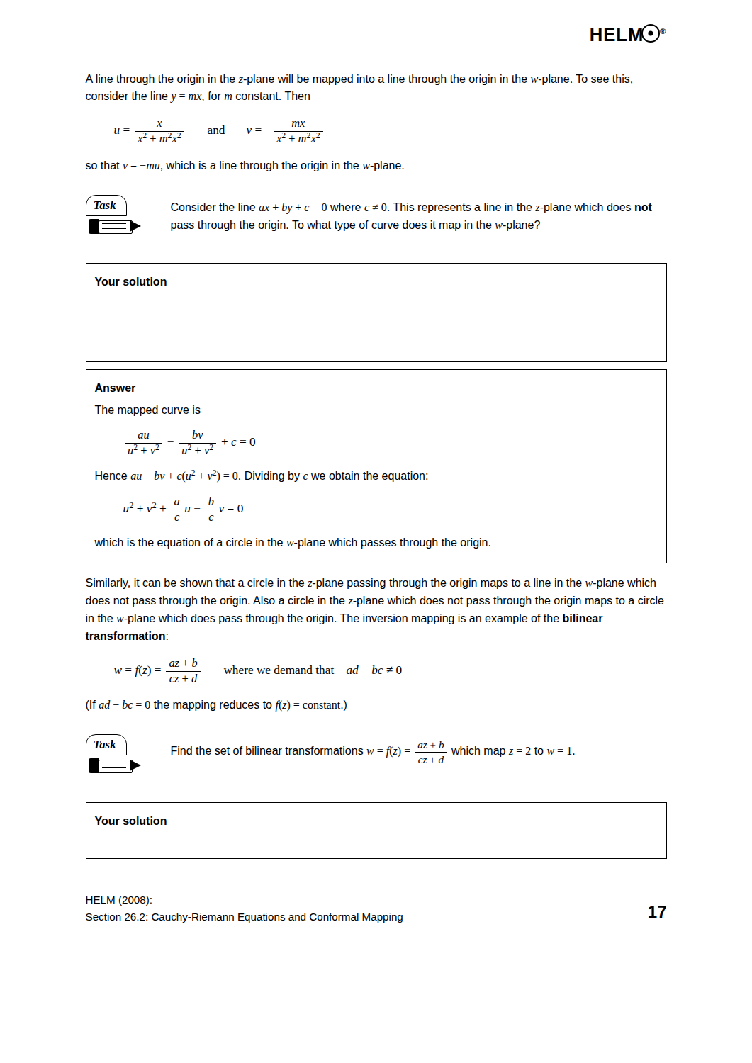HELM®
A line through the origin in the z-plane will be mapped into a line through the origin in the w-plane. To see this, consider the line y = mx, for m constant. Then
u = xx2 + m2x2 and v = −mx x2 + m2x2
so that v = −mu, which is a line through the origin in the w-plane.
Task
Consider the line ax + by + c = 0 where c ≠ 0. This represents a line in the z-plane which does not pass through the origin. To what type of curve does it map in the w-plane?
Your solution
Answer
The mapped curve is
au u2 + v2 − bv u2 + v2 + c = 0
Hence au − bv + c(u2 + v2) = 0. Dividing by c we obtain the equation:
u2 + v2 + ac u − bc v = 0
which is the equation of a circle in the w-plane which passes through the origin.
Similarly, it can be shown that a circle in the z-plane passing through the origin maps to a line in the w-plane which does not pass through the origin. Also a circle in the z-plane which does not pass through the origin maps to a circle in the w-plane which does pass through the origin. The inversion mapping is an example of the bilinear transformation:
w = f(z) = az + b cz + d where we demand that ad − bc ≠ 0
(If ad − bc = 0 the mapping reduces to f(z) = constant.)
Task
Find the set of bilinear transformations w = f(z) = az + b cz + d which map z = 2 to w = 1.
Your solution
HELM (2008):
Section 26.2: Cauchy-Riemann Equations and Conformal Mapping
17